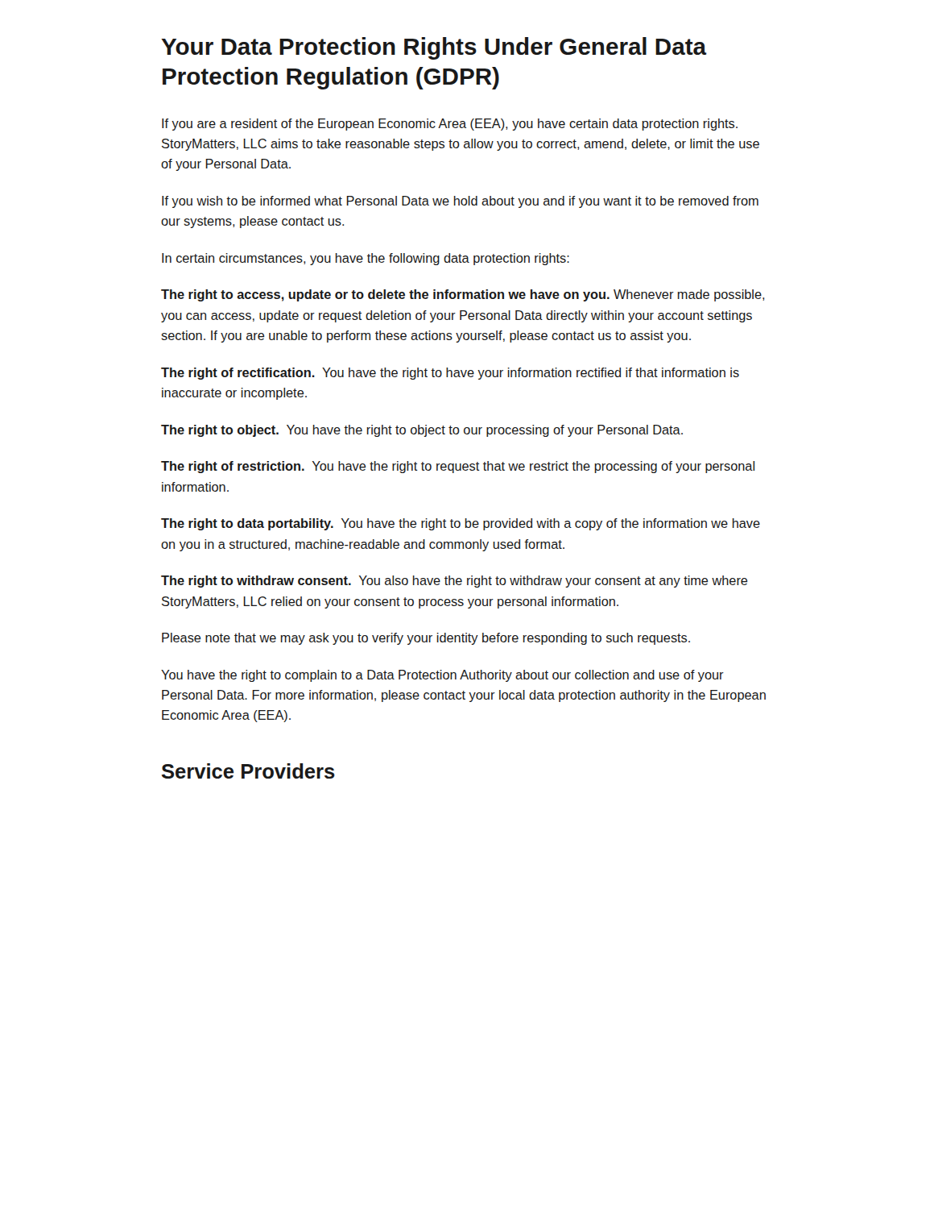Your Data Protection Rights Under General Data Protection Regulation (GDPR)
If you are a resident of the European Economic Area (EEA), you have certain data protection rights. StoryMatters, LLC aims to take reasonable steps to allow you to correct, amend, delete, or limit the use of your Personal Data.
If you wish to be informed what Personal Data we hold about you and if you want it to be removed from our systems, please contact us.
In certain circumstances, you have the following data protection rights:
The right to access, update or to delete the information we have on you. Whenever made possible, you can access, update or request deletion of your Personal Data directly within your account settings section. If you are unable to perform these actions yourself, please contact us to assist you.
The right of rectification. You have the right to have your information rectified if that information is inaccurate or incomplete.
The right to object. You have the right to object to our processing of your Personal Data.
The right of restriction. You have the right to request that we restrict the processing of your personal information.
The right to data portability. You have the right to be provided with a copy of the information we have on you in a structured, machine-readable and commonly used format.
The right to withdraw consent. You also have the right to withdraw your consent at any time where StoryMatters, LLC relied on your consent to process your personal information.
Please note that we may ask you to verify your identity before responding to such requests.
You have the right to complain to a Data Protection Authority about our collection and use of your Personal Data. For more information, please contact your local data protection authority in the European Economic Area (EEA).
Service Providers